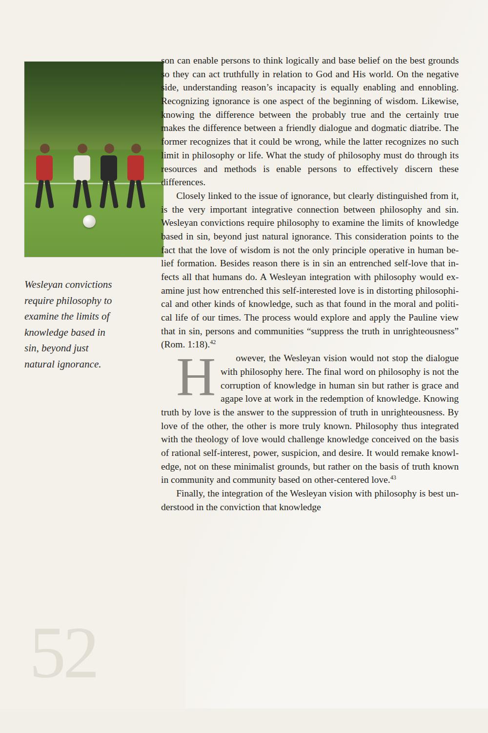52
Wesleyan convictions require philosophy to examine the limits of knowledge based in sin, beyond just natural ignorance.
son can enable persons to think logically and base belief on the best grounds so they can act truthfully in relation to God and His world. On the negative side, understanding reason’s incapacity is equally enabling and ennobling. Recognizing ignorance is one aspect of the beginning of wisdom. Likewise, knowing the difference between the probably true and the certainly true makes the difference between a friendly dialogue and dogmatic diatribe. The former recognizes that it could be wrong, while the latter recognizes no such limit in philosophy or life. What the study of philosophy must do through its resources and methods is enable persons to effectively discern these differences.
Closely linked to the issue of ignorance, but clearly distinguished from it, is the very important integrative connection between philosophy and sin. Wesleyan convictions require philosophy to examine the limits of knowledge based in sin, beyond just natural ignorance. This consideration points to the fact that the love of wisdom is not the only principle operative in human belief formation. Besides reason there is in sin an entrenched self-love that infects all that humans do. A Wesleyan integration with philosophy would examine just how entrenched this self-interested love is in distorting philosophical and other kinds of knowledge, such as that found in the moral and political life of our times. The process would explore and apply the Pauline view that in sin, persons and communities “suppress the truth in unrighteousness” (Rom. 1:18).42
However, the Wesleyan vision would not stop the dialogue with philosophy here. The final word on philosophy is not the corruption of knowledge in human sin but rather is grace and agape love at work in the redemption of knowledge. Knowing truth by love is the answer to the suppression of truth in unrighteousness. By love of the other, the other is more truly known. Philosophy thus integrated with the theology of love would challenge knowledge conceived on the basis of rational self-interest, power, suspicion, and desire. It would remake knowledge, not on these minimalist grounds, but rather on the basis of truth known in community and community based on other-centered love.43
Finally, the integration of the Wesleyan vision with philosophy is best understood in the conviction that knowledge